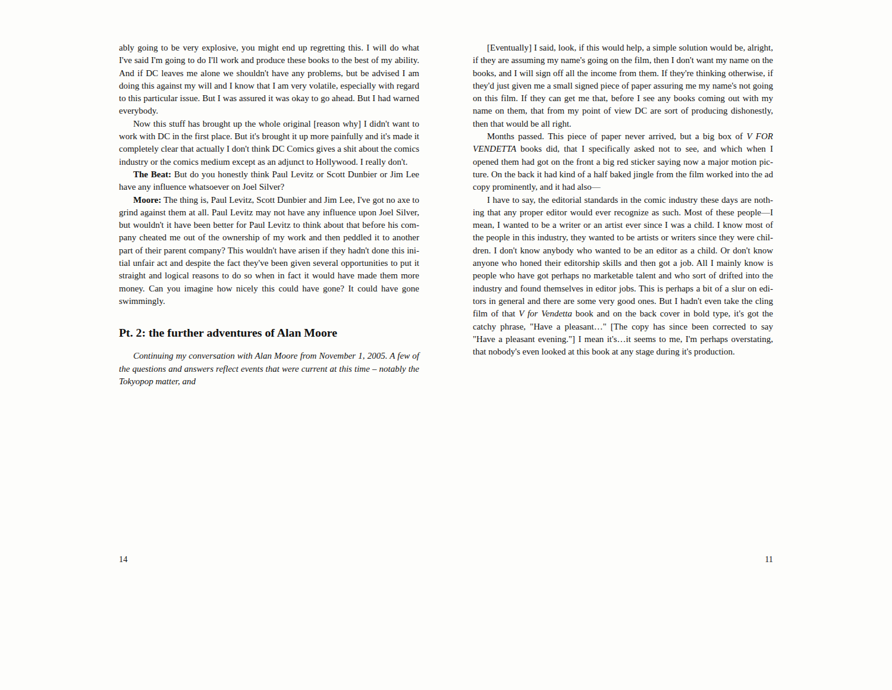ably going to be very explosive, you might end up regretting this. I will do what I've said I'm going to do I'll work and produce these books to the best of my ability. And if DC leaves me alone we shouldn't have any problems, but be advised I am doing this against my will and I know that I am very volatile, especially with regard to this particular issue. But I was assured it was okay to go ahead. But I had warned everybody.
Now this stuff has brought up the whole original [reason why] I didn't want to work with DC in the first place. But it's brought it up more painfully and it's made it completely clear that actually I don't think DC Comics gives a shit about the comics industry or the comics medium except as an adjunct to Hollywood. I really don't.
The Beat: But do you honestly think Paul Levitz or Scott Dunbier or Jim Lee have any influence whatsoever on Joel Silver?
Moore: The thing is, Paul Levitz, Scott Dunbier and Jim Lee, I've got no axe to grind against them at all. Paul Levitz may not have any influence upon Joel Silver, but wouldn't it have been better for Paul Levitz to think about that before his company cheated me out of the ownership of my work and then peddled it to another part of their parent company? This wouldn't have arisen if they hadn't done this initial unfair act and despite the fact they've been given several opportunities to put it straight and logical reasons to do so when in fact it would have made them more money. Can you imagine how nicely this could have gone? It could have gone swimmingly.
Pt. 2: the further adventures of Alan Moore
Continuing my conversation with Alan Moore from November 1, 2005. A few of the questions and answers reflect events that were current at this time – notably the Tokyopop matter, and
14
[Eventually] I said, look, if this would help, a simple solution would be, alright, if they are assuming my name's going on the film, then I don't want my name on the books, and I will sign off all the income from them. If they're thinking otherwise, if they'd just given me a small signed piece of paper assuring me my name's not going on this film. If they can get me that, before I see any books coming out with my name on them, that from my point of view DC are sort of producing dishonestly, then that would be all right.
Months passed. This piece of paper never arrived, but a big box of V FOR VENDETTA books did, that I specifically asked not to see, and which when I opened them had got on the front a big red sticker saying now a major motion picture. On the back it had kind of a half baked jingle from the film worked into the ad copy prominently, and it had also—
I have to say, the editorial standards in the comic industry these days are nothing that any proper editor would ever recognize as such. Most of these people—I mean, I wanted to be a writer or an artist ever since I was a child. I know most of the people in this industry, they wanted to be artists or writers since they were children. I don't know anybody who wanted to be an editor as a child. Or don't know anyone who honed their editorship skills and then got a job. All I mainly know is people who have got perhaps no marketable talent and who sort of drifted into the industry and found themselves in editor jobs. This is perhaps a bit of a slur on editors in general and there are some very good ones. But I hadn't even take the cling film of that V for Vendetta book and on the back cover in bold type, it's got the catchy phrase, "Have a pleasant…" [The copy has since been corrected to say "Have a pleasant evening."] I mean it's…it seems to me, I'm perhaps overstating, that nobody's even looked at this book at any stage during it's production.
11